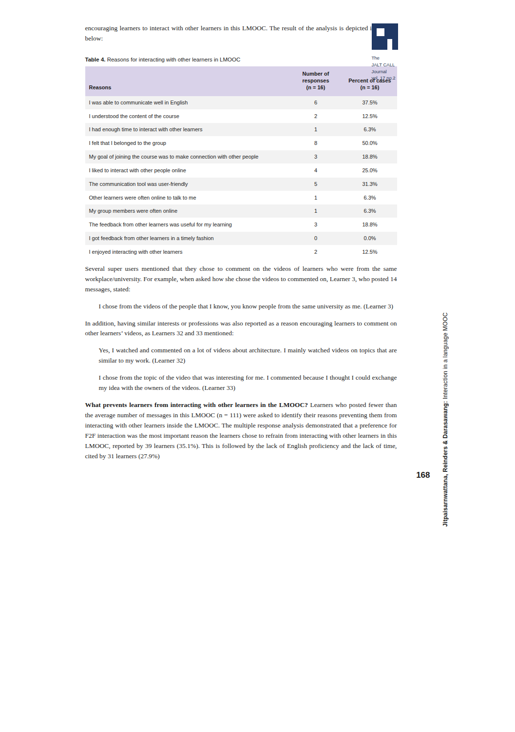The
JALT CALL
Journal
vol. 17 no.2
encouraging learners to interact with other learners in this LMOOC. The result of the analysis is depicted in Table 4 below:
Table 4. Reasons for interacting with other learners in LMOOC
| Reasons | Number of responses (n = 16) | Percent of cases (n = 16) |
| --- | --- | --- |
| I was able to communicate well in English | 6 | 37.5% |
| I understood the content of the course | 2 | 12.5% |
| I had enough time to interact with other learners | 1 | 6.3% |
| I felt that I belonged to the group | 8 | 50.0% |
| My goal of joining the course was to make connection with other people | 3 | 18.8% |
| I liked to interact with other people online | 4 | 25.0% |
| The communication tool was user-friendly | 5 | 31.3% |
| Other learners were often online to talk to me | 1 | 6.3% |
| My group members were often online | 1 | 6.3% |
| The feedback from other learners was useful for my learning | 3 | 18.8% |
| I got feedback from other learners in a timely fashion | 0 | 0.0% |
| I enjoyed interacting with other learners | 2 | 12.5% |
Several super users mentioned that they chose to comment on the videos of learners who were from the same workplace/university. For example, when asked how she chose the videos to commented on, Learner 3, who posted 14 messages, stated:
I chose from the videos of the people that I know, you know people from the same university as me. (Learner 3)
In addition, having similar interests or professions was also reported as a reason encouraging learners to comment on other learners’ videos, as Learners 32 and 33 mentioned:
Yes, I watched and commented on a lot of videos about architecture. I mainly watched videos on topics that are similar to my work. (Learner 32)
I chose from the topic of the video that was interesting for me. I commented because I thought I could exchange my idea with the owners of the videos. (Learner 33)
What prevents learners from interacting with other learners in the LMOOC? Learners who posted fewer than the average number of messages in this LMOOC (n = 111) were asked to identify their reasons preventing them from interacting with other learners inside the LMOOC. The multiple response analysis demonstrated that a preference for F2F interaction was the most important reason the learners chose to refrain from interacting with other learners in this LMOOC, reported by 39 learners (35.1%). This is followed by the lack of English proficiency and the lack of time, cited by 31 learners (27.9%)
Jitpaisarnwattana, Reinders & Darasawang: Interaction in a language MOOC
168